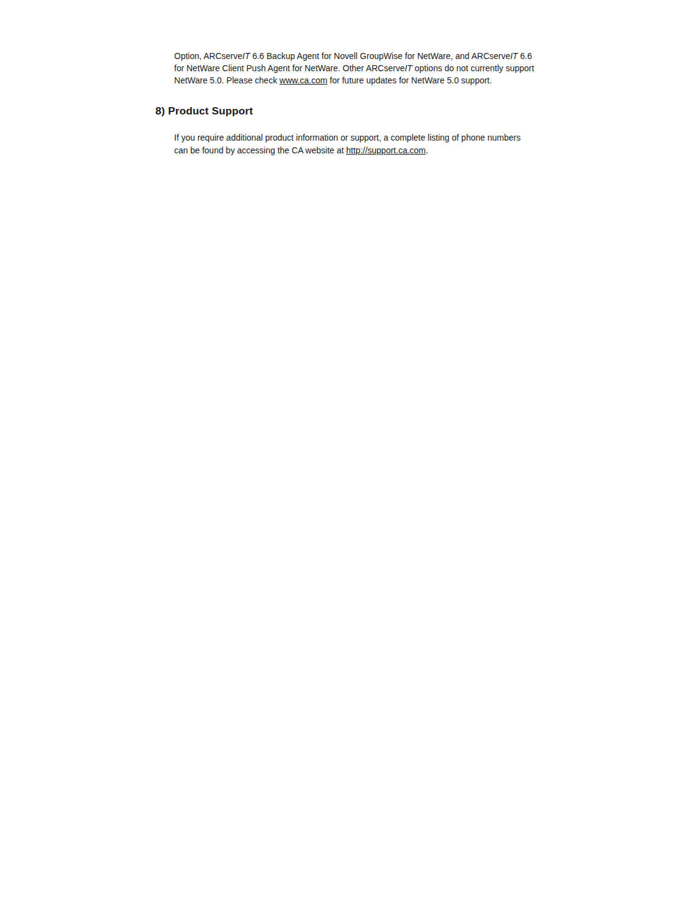Option, ARCserveIT 6.6 Backup Agent for Novell GroupWise for NetWare, and ARCserveIT 6.6 for NetWare Client Push Agent for NetWare. Other ARCserveIT options do not currently support NetWare 5.0. Please check www.ca.com for future updates for NetWare 5.0 support.
8) Product Support
If you require additional product information or support, a complete listing of phone numbers can be found by accessing the CA website at http://support.ca.com.